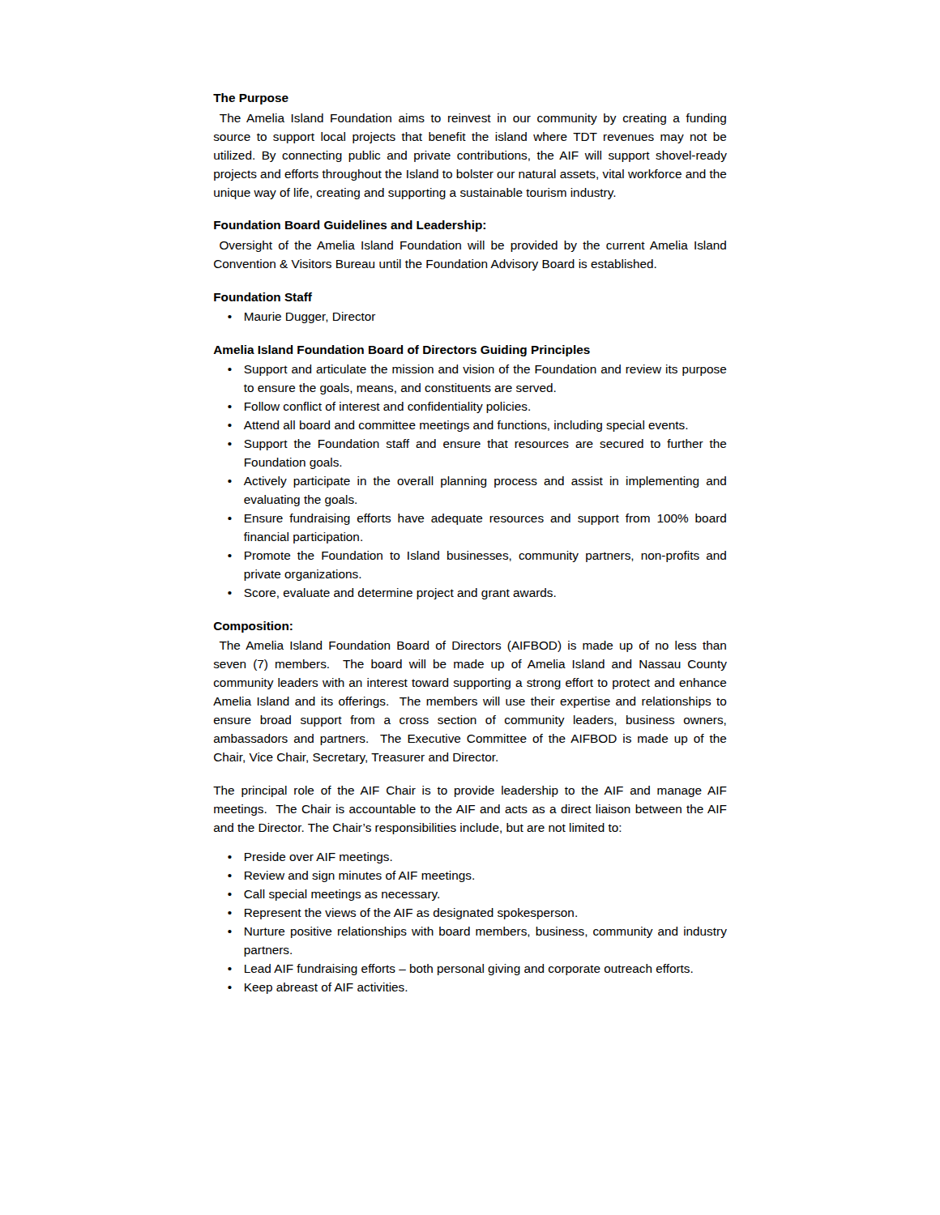The Purpose
The Amelia Island Foundation aims to reinvest in our community by creating a funding source to support local projects that benefit the island where TDT revenues may not be utilized. By connecting public and private contributions, the AIF will support shovel-ready projects and efforts throughout the Island to bolster our natural assets, vital workforce and the unique way of life, creating and supporting a sustainable tourism industry.
Foundation Board Guidelines and Leadership:
Oversight of the Amelia Island Foundation will be provided by the current Amelia Island Convention & Visitors Bureau until the Foundation Advisory Board is established.
Foundation Staff
Maurie Dugger, Director
Amelia Island Foundation Board of Directors Guiding Principles
Support and articulate the mission and vision of the Foundation and review its purpose to ensure the goals, means, and constituents are served.
Follow conflict of interest and confidentiality policies.
Attend all board and committee meetings and functions, including special events.
Support the Foundation staff and ensure that resources are secured to further the Foundation goals.
Actively participate in the overall planning process and assist in implementing and evaluating the goals.
Ensure fundraising efforts have adequate resources and support from 100% board financial participation.
Promote the Foundation to Island businesses, community partners, non-profits and private organizations.
Score, evaluate and determine project and grant awards.
Composition:
The Amelia Island Foundation Board of Directors (AIFBOD) is made up of no less than seven (7) members. The board will be made up of Amelia Island and Nassau County community leaders with an interest toward supporting a strong effort to protect and enhance Amelia Island and its offerings. The members will use their expertise and relationships to ensure broad support from a cross section of community leaders, business owners, ambassadors and partners. The Executive Committee of the AIFBOD is made up of the Chair, Vice Chair, Secretary, Treasurer and Director.
The principal role of the AIF Chair is to provide leadership to the AIF and manage AIF meetings. The Chair is accountable to the AIF and acts as a direct liaison between the AIF and the Director. The Chair’s responsibilities include, but are not limited to:
Preside over AIF meetings.
Review and sign minutes of AIF meetings.
Call special meetings as necessary.
Represent the views of the AIF as designated spokesperson.
Nurture positive relationships with board members, business, community and industry partners.
Lead AIF fundraising efforts – both personal giving and corporate outreach efforts.
Keep abreast of AIF activities.